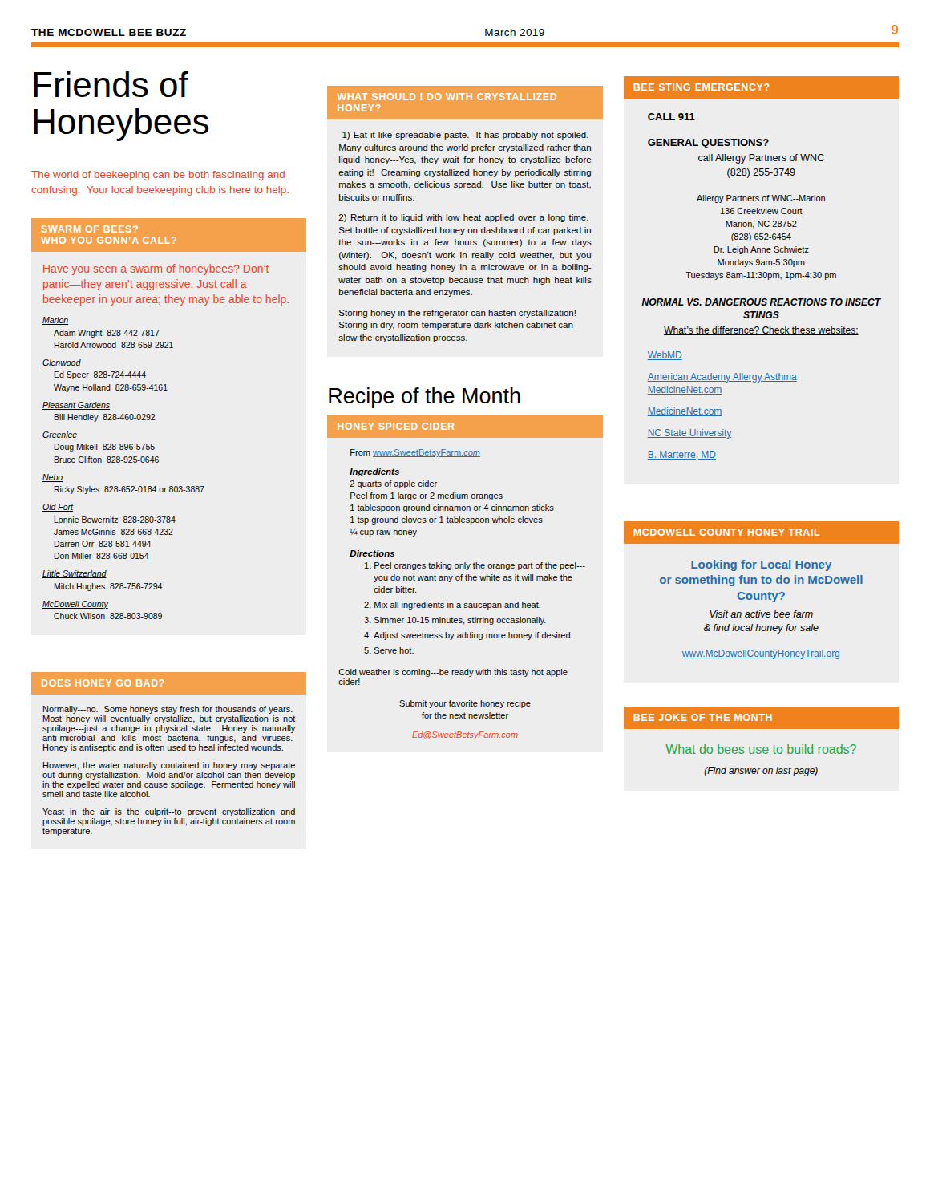THE MCDOWELL BEE BUZZ
March 2019
9
Friends of Honeybees
The world of beekeeping can be both fascinating and confusing. Your local beekeeping club is here to help.
SWARM OF BEES?
WHO YOU GONN’A CALL?
Have you seen a swarm of honeybees? Don’t panic—they aren’t aggressive. Just call a beekeeper in your area; they may be able to help.
Marion Adam Wright 828-442-7817 Harold Arrowood 828-659-2921 Glenwood Ed Speer 828-724-4444 Wayne Holland 828-659-4161 Pleasant Gardens Bill Hendley 828-460-0292 Greenlee Doug Mikell 828-896-5755 Bruce Clifton 828-925-0646 Nebo Ricky Styles 828-652-0184 or 803-3887 Old Fort Lonnie Bewernitz 828-280-3784 James McGinnis 828-668-4232 Darren Orr 828-581-4494 Don Miller 828-668-0154 Little Switzerland Mitch Hughes 828-756-7294 McDowell County Chuck Wilson 828-803-9089
DOES HONEY GO BAD?
Normally---no. Some honeys stay fresh for thousands of years. Most honey will eventually crystallize, but crystallization is not spoilage---just a change in physical state. Honey is naturally anti-microbial and kills most bacteria, fungus, and viruses. Honey is antiseptic and is often used to heal infected wounds.
However, the water naturally contained in honey may separate out during crystallization. Mold and/or alcohol can then develop in the expelled water and cause spoilage. Fermented honey will smell and taste like alcohol.
Yeast in the air is the culprit--to prevent crystallization and possible spoilage, store honey in full, air-tight containers at room temperature.
WHAT SHOULD I DO WITH CRYSTALLIZED HONEY?
1) Eat it like spreadable paste. It has probably not spoiled. Many cultures around the world prefer crystallized rather than liquid honey---Yes, they wait for honey to crystallize before eating it! Creaming crystallized honey by periodically stirring makes a smooth, delicious spread. Use like butter on toast, biscuits or muffins.
2) Return it to liquid with low heat applied over a long time. Set bottle of crystallized honey on dashboard of car parked in the sun---works in a few hours (summer) to a few days (winter). OK, doesn’t work in really cold weather, but you should avoid heating honey in a microwave or in a boiling-water bath on a stovetop because that much high heat kills beneficial bacteria and enzymes.
Storing honey in the refrigerator can hasten crystallization! Storing in dry, room-temperature dark kitchen cabinet can slow the crystallization process.
Recipe of the Month
HONEY SPICED CIDER
From www.SweetBetsyFarm.com
Ingredients
2 quarts of apple cider
Peel from 1 large or 2 medium oranges
1 tablespoon ground cinnamon or 4 cinnamon sticks
1 tsp ground cloves or 1 tablespoon whole cloves
¼ cup raw honey
Directions
Peel oranges taking only the orange part of the peel---you do not want any of the white as it will make the cider bitter.
Mix all ingredients in a saucepan and heat.
Simmer 10-15 minutes, stirring occasionally.
Adjust sweetness by adding more honey if desired.
Serve hot.
Cold weather is coming---be ready with this tasty hot apple cider!
Submit your favorite honey recipe
for the next newsletter
Ed@SweetBetsyFarm.com
BEE STING EMERGENCY?
CALL 911
GENERAL QUESTIONS?
call Allergy Partners of WNC
(828) 255-3749
Allergy Partners of WNC--Marion
136 Creekview Court
Marion, NC 28752
(828) 652-6454
Dr. Leigh Anne Schwietz
Mondays 9am-5:30pm
Tuesdays 8am-11:30pm, 1pm-4:30 pm
NORMAL VS. DANGEROUS REACTIONS TO INSECT STINGS
What’s the difference? Check these websites:
WebMD
American Academy Allergy Asthma
MedicineNet.com
MedicineNet.com
NC State University
B. Marterre, MD
MCDOWELL COUNTY HONEY TRAIL
Looking for Local Honey
or something fun to do in McDowell County?
Visit an active bee farm
& find local honey for sale
www.McDowellCountyHoneyTrail.org
BEE JOKE OF THE MONTH
What do bees use to build roads?
(Find answer on last page)